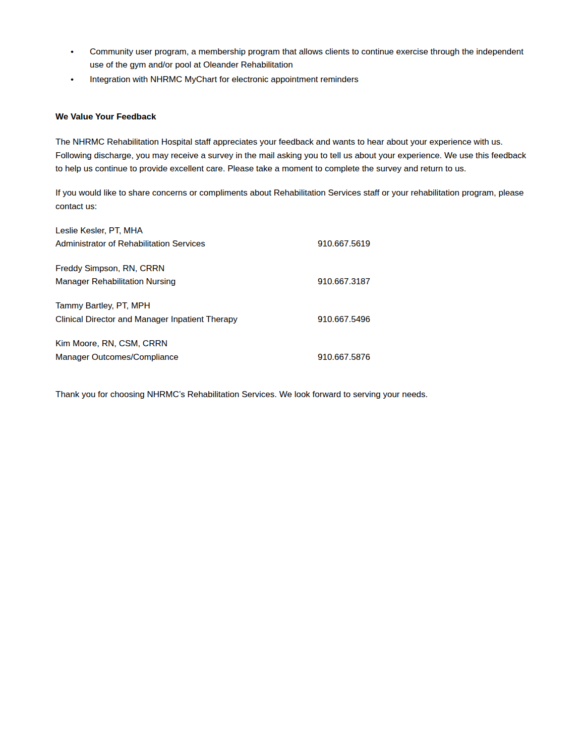Community user program, a membership program that allows clients to continue exercise through the independent use of the gym and/or pool at Oleander Rehabilitation
Integration with NHRMC MyChart for electronic appointment reminders
We Value Your Feedback
The NHRMC Rehabilitation Hospital staff appreciates your feedback and wants to hear about your experience with us. Following discharge, you may receive a survey in the mail asking you to tell us about your experience. We use this feedback to help us continue to provide excellent care. Please take a moment to complete the survey and return to us.
If you would like to share concerns or compliments about Rehabilitation Services staff or your rehabilitation program, please contact us:
Leslie Kesler, PT, MHA
Administrator of Rehabilitation Services 910.667.5619
Freddy Simpson, RN, CRRN
Manager Rehabilitation Nursing 910.667.3187
Tammy Bartley, PT, MPH
Clinical Director and Manager Inpatient Therapy 910.667.5496
Kim Moore, RN, CSM, CRRN
Manager Outcomes/Compliance 910.667.5876
Thank you for choosing NHRMC’s Rehabilitation Services. We look forward to serving your needs.